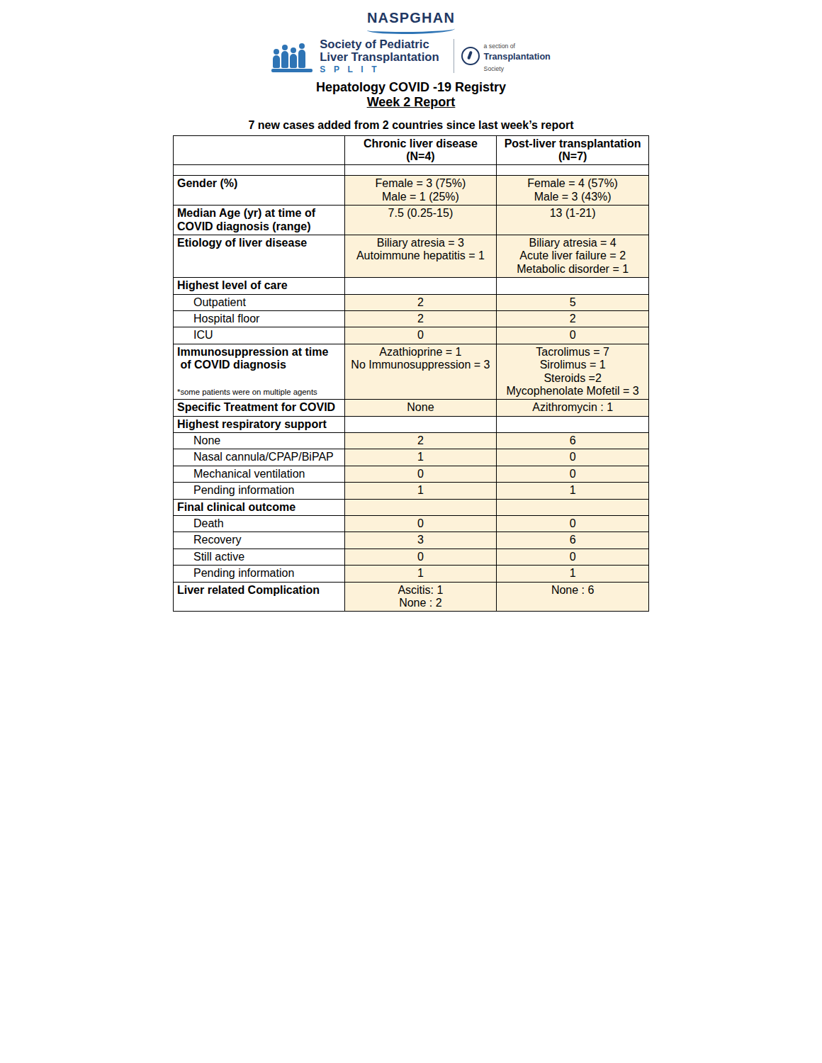NASPGHAN
Society of Pediatric
Liver Transplantation
S P L I T
a section of
Transplantation
Society
Hepatology COVID -19 Registry
Week 2 Report
7 new cases added from 2 countries since last week’s report
| | Chronic liver disease (N=4) | Post-liver transplantation (N=7) |
| Gender (%) | Female = 3 (75%) Male = 1 (25%) | Female = 4 (57%) Male = 3 (43%) |
| Median Age (yr) at time of COVID diagnosis (range) | 7.5 (0.25-15) | 13 (1-21) |
| Etiology of liver disease | Biliary atresia = 3 Autoimmune hepatitis = 1 | Biliary atresia = 4 Acute liver failure = 2 Metabolic disorder = 1 |
| Highest level of care | | |
| Outpatient | 2 | 5 |
| Hospital floor | 2 | 2 |
| ICU | 0 | 0 |
| Immunosuppression at time of COVID diagnosis *some patients were on multiple agents | Azathioprine = 1 No Immunosuppression = 3 | Tacrolimus = 7 Sirolimus = 1 Steroids =2 Mycophenolate Mofetil = 3 |
| Specific Treatment for COVID | None | Azithromycin : 1 |
| Highest respiratory support | | |
| None | 2 | 6 |
| Nasal cannula/CPAP/BiPAP | 1 | 0 |
| Mechanical ventilation | 0 | 0 |
| Pending information | 1 | 1 |
| Final clinical outcome | | |
| Death | 0 | 0 |
| Recovery | 3 | 6 |
| Still active | 0 | 0 |
| Pending information | 1 | 1 |
| Liver related Complication | Ascitis: 1 None : 2 | None : 6 |